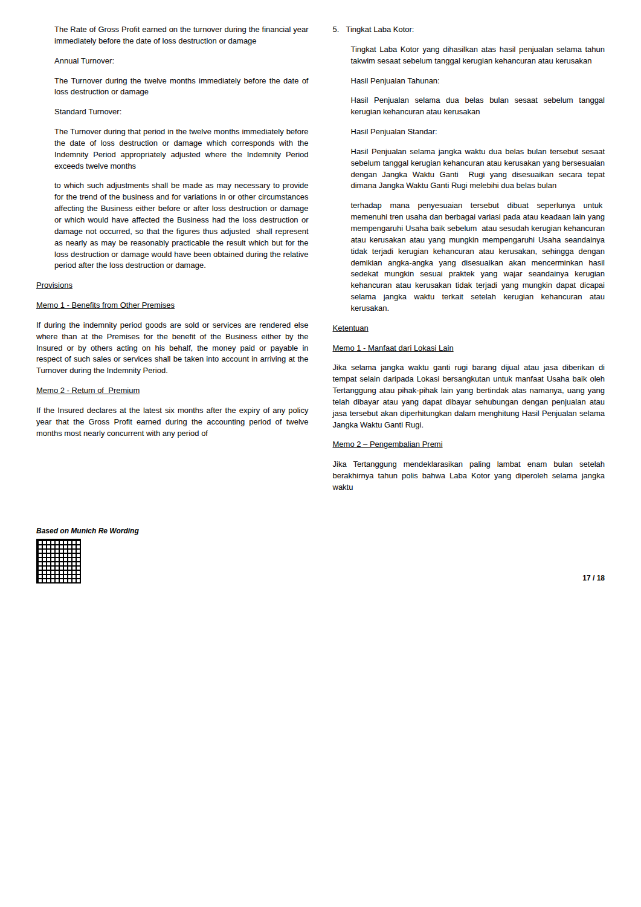The Rate of Gross Profit earned on the turnover during the financial year immediately before the date of loss destruction or damage
Annual Turnover:
The Turnover during the twelve months immediately before the date of loss destruction or damage
Standard Turnover:
The Turnover during that period in the twelve months immediately before the date of loss destruction or damage which corresponds with the Indemnity Period appropriately adjusted where the Indemnity Period exceeds twelve months
to which such adjustments shall be made as may necessary to provide for the trend of the business and for variations in or other circumstances affecting the Business either before or after loss destruction or damage or which would have affected the Business had the loss destruction or damage not occurred, so that the figures thus adjusted shall represent as nearly as may be reasonably practicable the result which but for the loss destruction or damage would have been obtained during the relative period after the loss destruction or damage.
Provisions
Memo 1 - Benefits from Other Premises
If during the indemnity period goods are sold or services are rendered else where than at the Premises for the benefit of the Business either by the Insured or by others acting on his behalf, the money paid or payable in respect of such sales or services shall be taken into account in arriving at the Turnover during the Indemnity Period.
Memo 2 - Return of Premium
If the Insured declares at the latest six months after the expiry of any policy year that the Gross Profit earned during the accounting period of twelve months most nearly concurrent with any period of
5.
Tingkat Laba Kotor:
Tingkat Laba Kotor yang dihasilkan atas hasil penjualan selama tahun takwim sesaat sebelum tanggal kerugian kehancuran atau kerusakan
Hasil Penjualan Tahunan:
Hasil Penjualan selama dua belas bulan sesaat sebelum tanggal kerugian kehancuran atau kerusakan
Hasil Penjualan Standar:
Hasil Penjualan selama jangka waktu dua belas bulan tersebut sesaat sebelum tanggal kerugian kehancuran atau kerusakan yang bersesuaian dengan Jangka Waktu Ganti Rugi yang disesuaikan secara tepat dimana Jangka Waktu Ganti Rugi melebihi dua belas bulan
terhadap mana penyesuaian tersebut dibuat seperlunya untuk memenuhi tren usaha dan berbagai variasi pada atau keadaan lain yang mempengaruhi Usaha baik sebelum atau sesudah kerugian kehancuran atau kerusakan atau yang mungkin mempengaruhi Usaha seandainya tidak terjadi kerugian kehancuran atau kerusakan, sehingga dengan demikian angka-angka yang disesuaikan akan mencerminkan hasil sedekat mungkin sesuai praktek yang wajar seandainya kerugian kehancuran atau kerusakan tidak terjadi yang mungkin dapat dicapai selama jangka waktu terkait setelah kerugian kehancuran atau kerusakan.
Ketentuan
Memo 1 - Manfaat dari Lokasi Lain
Jika selama jangka waktu ganti rugi barang dijual atau jasa diberikan di tempat selain daripada Lokasi bersangkutan untuk manfaat Usaha baik oleh Tertanggung atau pihak-pihak lain yang bertindak atas namanya, uang yang telah dibayar atau yang dapat dibayar sehubungan dengan penjualan atau jasa tersebut akan diperhitungkan dalam menghitung Hasil Penjualan selama Jangka Waktu Ganti Rugi.
Memo 2 – Pengembalian Premi
Jika Tertanggung mendeklarasikan paling lambat enam bulan setelah berakhirnya tahun polis bahwa Laba Kotor yang diperoleh selama jangka waktu
Based on Munich Re Wording
17 / 18